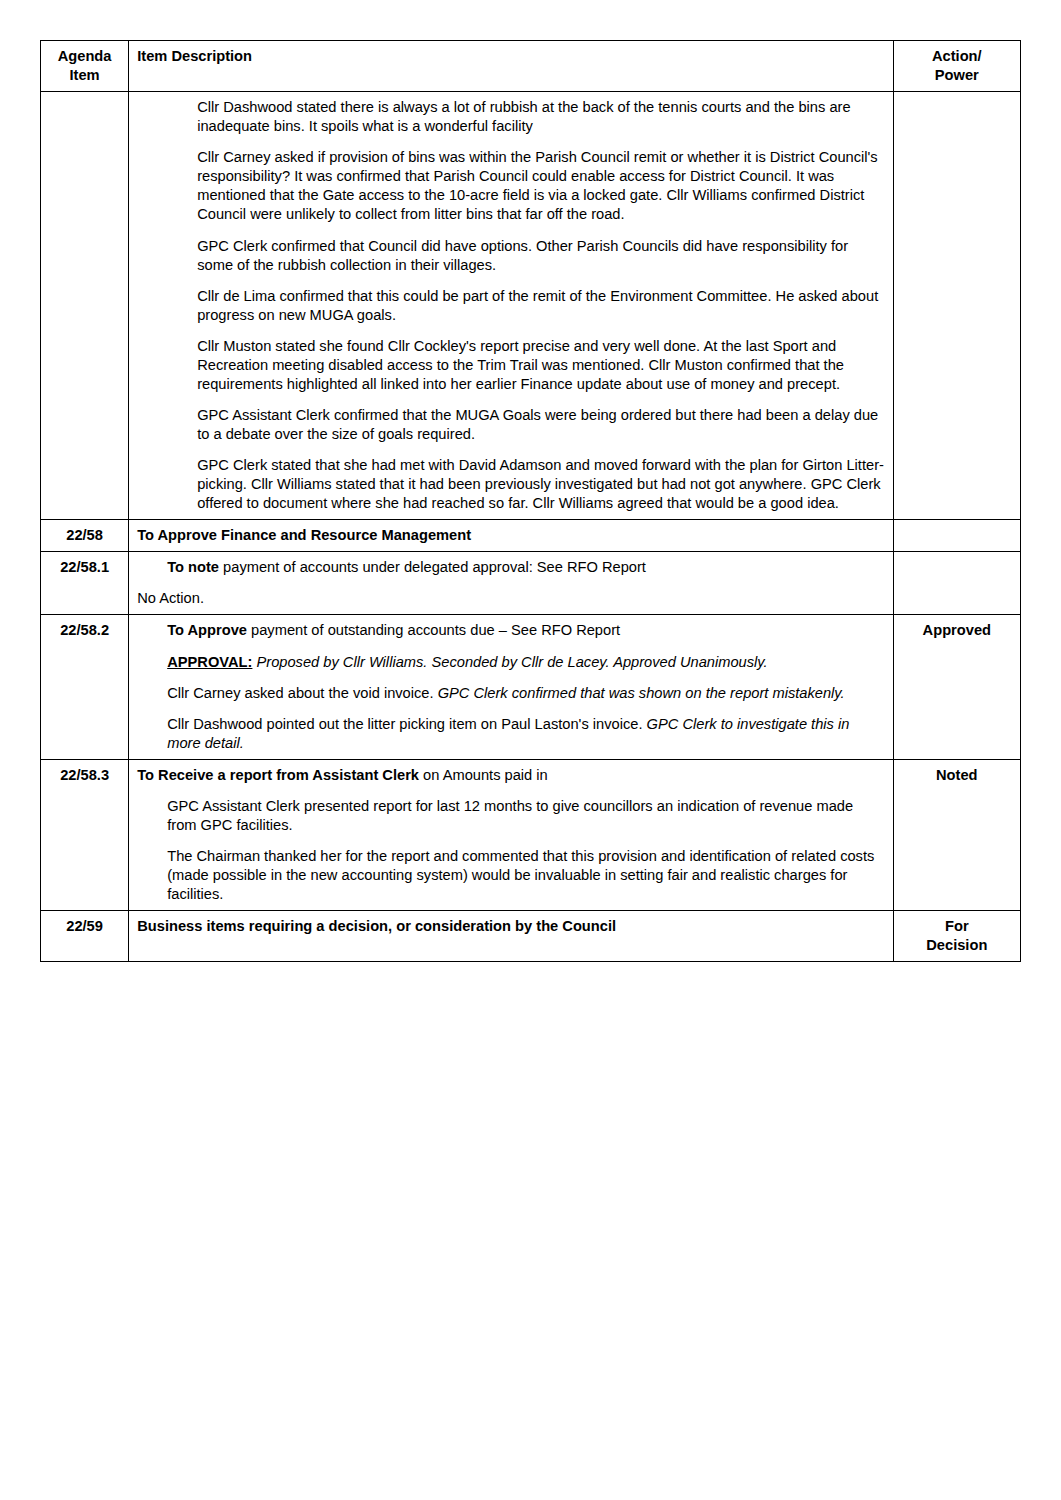| Agenda Item | Item Description | Action/ Power |
| --- | --- | --- |
| | Cllr Dashwood stated there is always a lot of rubbish at the back of the tennis courts and the bins are inadequate bins. It spoils what is a wonderful facility Cllr Carney asked if provision of bins was within the Parish Council remit or whether it is District Council's responsibility? It was confirmed that Parish Council could enable access for District Council. It was mentioned that the Gate access to the 10-acre field is via a locked gate. Cllr Williams confirmed District Council were unlikely to collect from litter bins that far off the road. GPC Clerk confirmed that Council did have options. Other Parish Councils did have responsibility for some of the rubbish collection in their villages. Cllr de Lima confirmed that this could be part of the remit of the Environment Committee. He asked about progress on new MUGA goals. Cllr Muston stated she found Cllr Cockley's report precise and very well done. At the last Sport and Recreation meeting disabled access to the Trim Trail was mentioned. Cllr Muston confirmed that the requirements highlighted all linked into her earlier Finance update about use of money and precept. GPC Assistant Clerk confirmed that the MUGA Goals were being ordered but there had been a delay due to a debate over the size of goals required. GPC Clerk stated that she had met with David Adamson and moved forward with the plan for Girton Litter-picking. Cllr Williams stated that it had been previously investigated but had not got anywhere. GPC Clerk offered to document where she had reached so far. Cllr Williams agreed that would be a good idea. | |
| 22/58 | To Approve Finance and Resource Management | |
| 22/58.1 | To note payment of accounts under delegated approval: See RFO Report No Action. | |
| 22/58.2 | To Approve payment of outstanding accounts due – See RFO Report APPROVAL: Proposed by Cllr Williams. Seconded by Cllr de Lacey. Approved Unanimously. Cllr Carney asked about the void invoice. GPC Clerk confirmed that was shown on the report mistakenly. Cllr Dashwood pointed out the litter picking item on Paul Laston's invoice. GPC Clerk to investigate this in more detail. | Approved |
| 22/58.3 | To Receive a report from Assistant Clerk on Amounts paid in GPC Assistant Clerk presented report for last 12 months to give councillors an indication of revenue made from GPC facilities. The Chairman thanked her for the report and commented that this provision and identification of related costs (made possible in the new accounting system) would be invaluable in setting fair and realistic charges for facilities. | Noted |
| 22/59 | Business items requiring a decision, or consideration by the Council | For Decision |